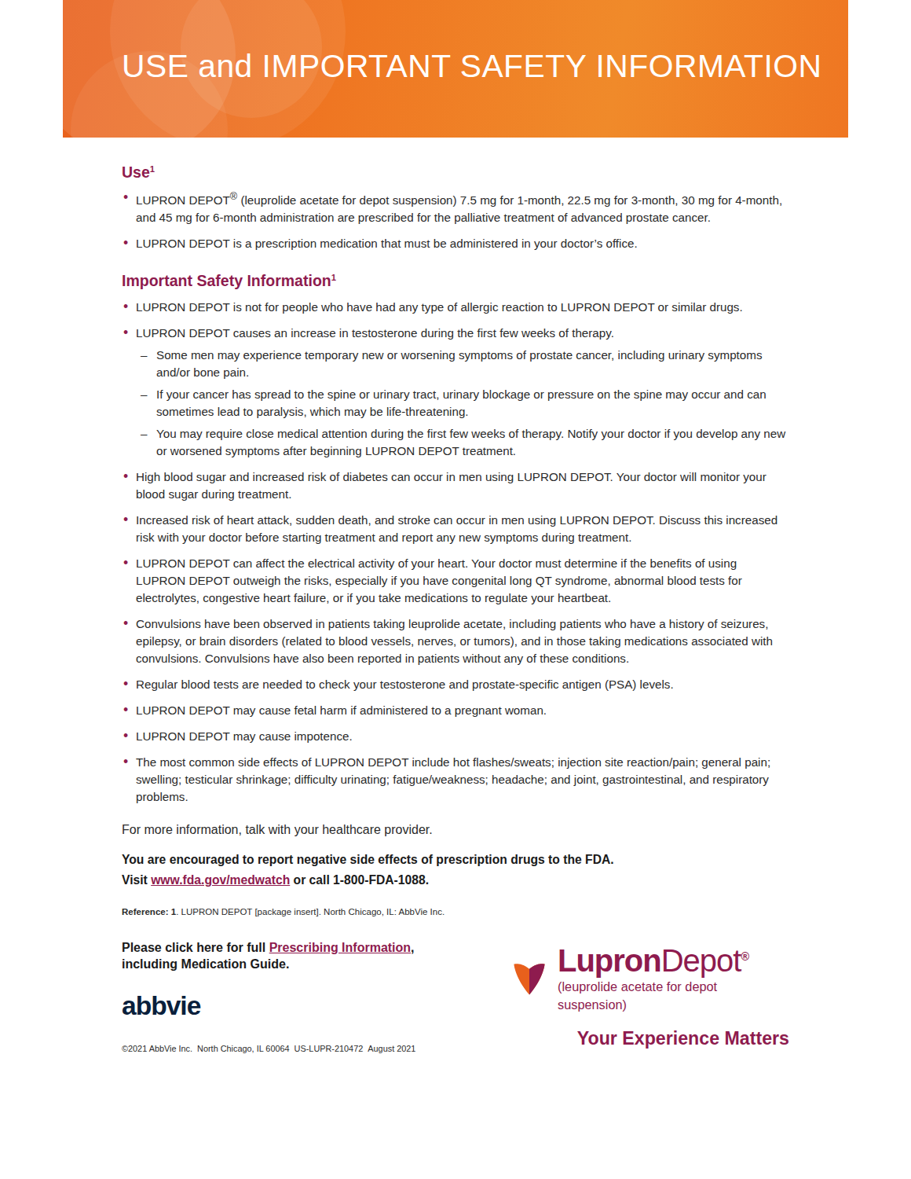USE and IMPORTANT SAFETY INFORMATION
Use1
LUPRON DEPOT® (leuprolide acetate for depot suspension) 7.5 mg for 1-month, 22.5 mg for 3-month, 30 mg for 4-month, and 45 mg for 6-month administration are prescribed for the palliative treatment of advanced prostate cancer.
LUPRON DEPOT is a prescription medication that must be administered in your doctor’s office.
Important Safety Information1
LUPRON DEPOT is not for people who have had any type of allergic reaction to LUPRON DEPOT or similar drugs.
LUPRON DEPOT causes an increase in testosterone during the first few weeks of therapy.
Some men may experience temporary new or worsening symptoms of prostate cancer, including urinary symptoms and/or bone pain.
If your cancer has spread to the spine or urinary tract, urinary blockage or pressure on the spine may occur and can sometimes lead to paralysis, which may be life-threatening.
You may require close medical attention during the first few weeks of therapy. Notify your doctor if you develop any new or worsened symptoms after beginning LUPRON DEPOT treatment.
High blood sugar and increased risk of diabetes can occur in men using LUPRON DEPOT. Your doctor will monitor your blood sugar during treatment.
Increased risk of heart attack, sudden death, and stroke can occur in men using LUPRON DEPOT. Discuss this increased risk with your doctor before starting treatment and report any new symptoms during treatment.
LUPRON DEPOT can affect the electrical activity of your heart. Your doctor must determine if the benefits of using LUPRON DEPOT outweigh the risks, especially if you have congenital long QT syndrome, abnormal blood tests for electrolytes, congestive heart failure, or if you take medications to regulate your heartbeat.
Convulsions have been observed in patients taking leuprolide acetate, including patients who have a history of seizures, epilepsy, or brain disorders (related to blood vessels, nerves, or tumors), and in those taking medications associated with convulsions. Convulsions have also been reported in patients without any of these conditions.
Regular blood tests are needed to check your testosterone and prostate-specific antigen (PSA) levels.
LUPRON DEPOT may cause fetal harm if administered to a pregnant woman.
LUPRON DEPOT may cause impotence.
The most common side effects of LUPRON DEPOT include hot flashes/sweats; injection site reaction/pain; general pain; swelling; testicular shrinkage; difficulty urinating; fatigue/weakness; headache; and joint, gastrointestinal, and respiratory problems.
For more information, talk with your healthcare provider.
You are encouraged to report negative side effects of prescription drugs to the FDA.
Visit www.fda.gov/medwatch or call 1-800-FDA-1088.
Reference: 1. LUPRON DEPOT [package insert]. North Chicago, IL: AbbVie Inc.
Please click here for full Prescribing Information,
including Medication Guide.
abbvie
©2021 AbbVie Inc. North Chicago, IL 60064 US-LUPR-210472 August 2021
LupronDepot®
(leuprolide acetate for depot suspension)
Your Experience Matters